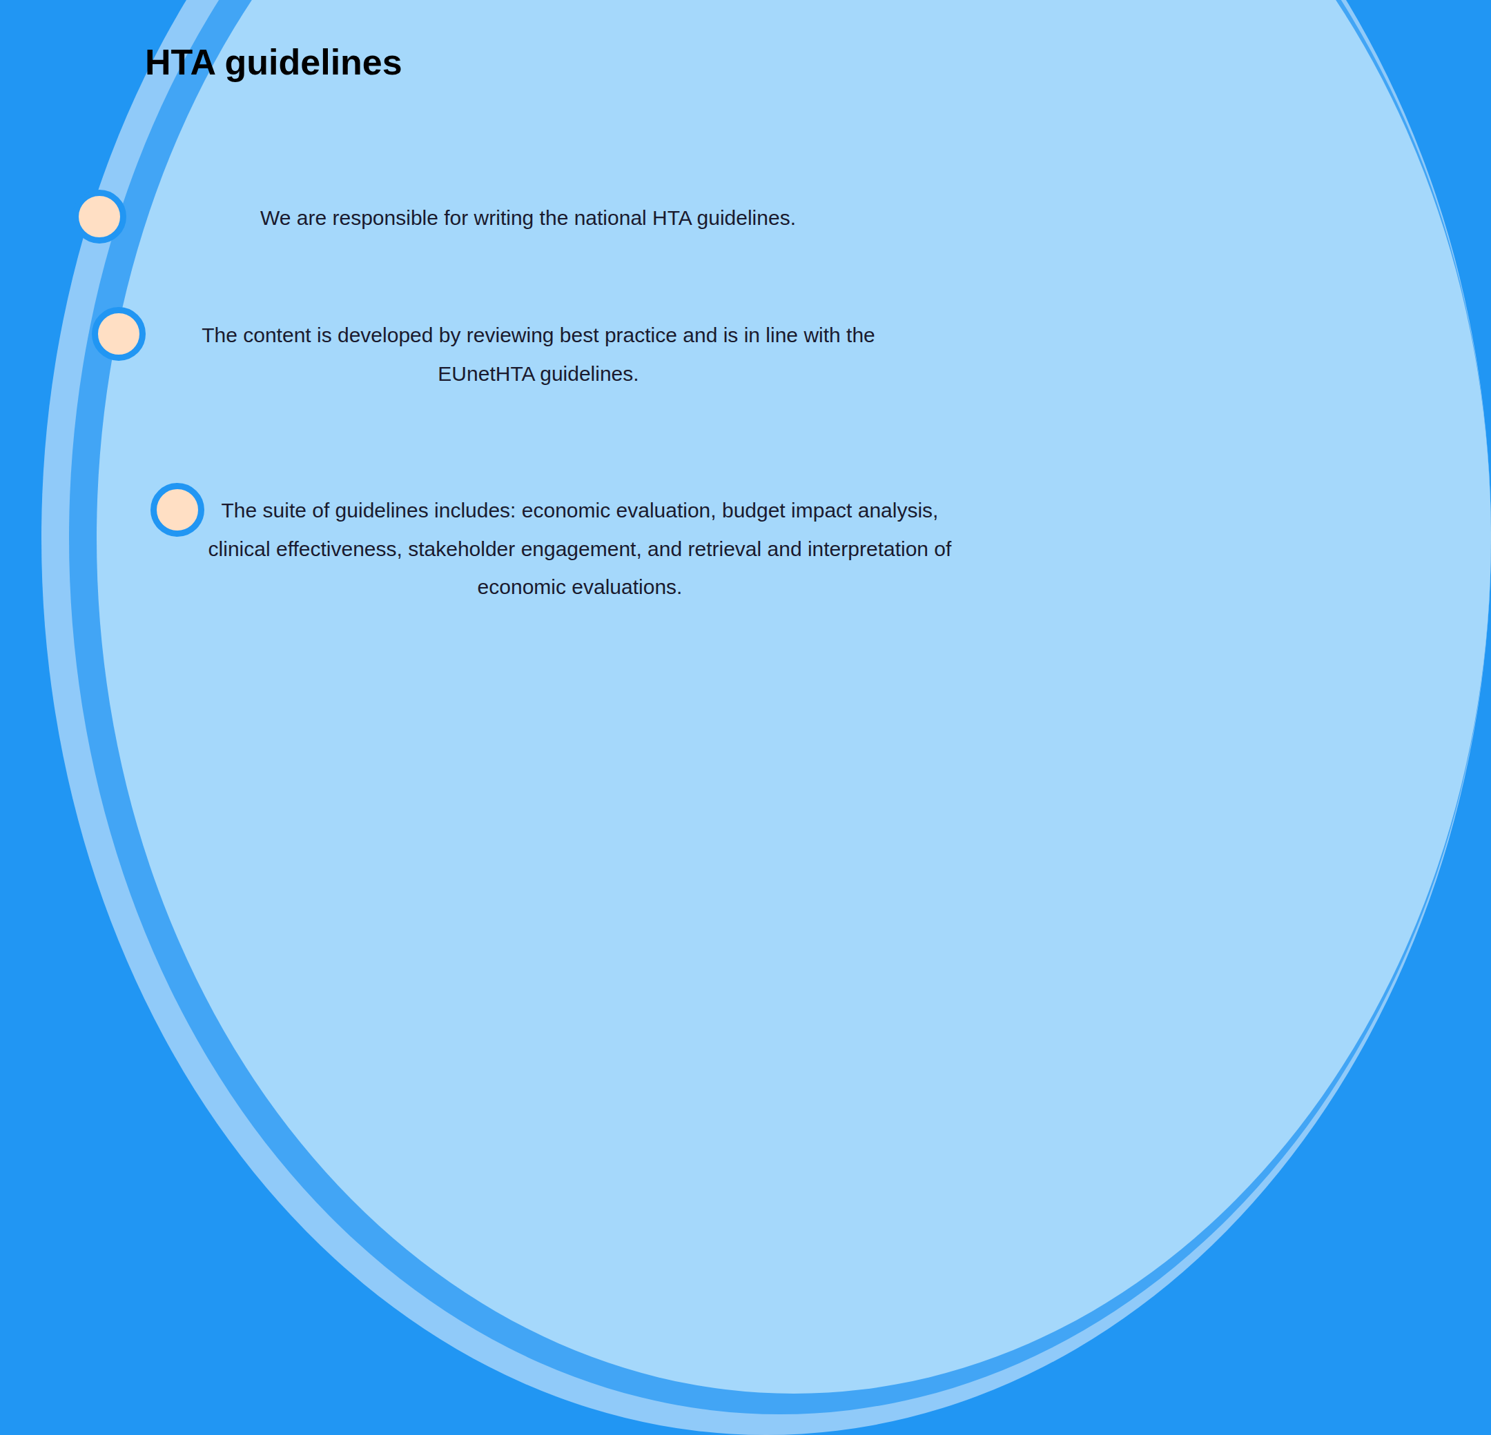HTA guidelines
We are responsible for writing the national HTA guidelines.
The content is developed by reviewing best practice and is in line with the EUnetHTA guidelines.
The suite of guidelines includes: economic evaluation, budget impact analysis, clinical effectiveness, stakeholder engagement, and retrieval and interpretation of economic evaluations.